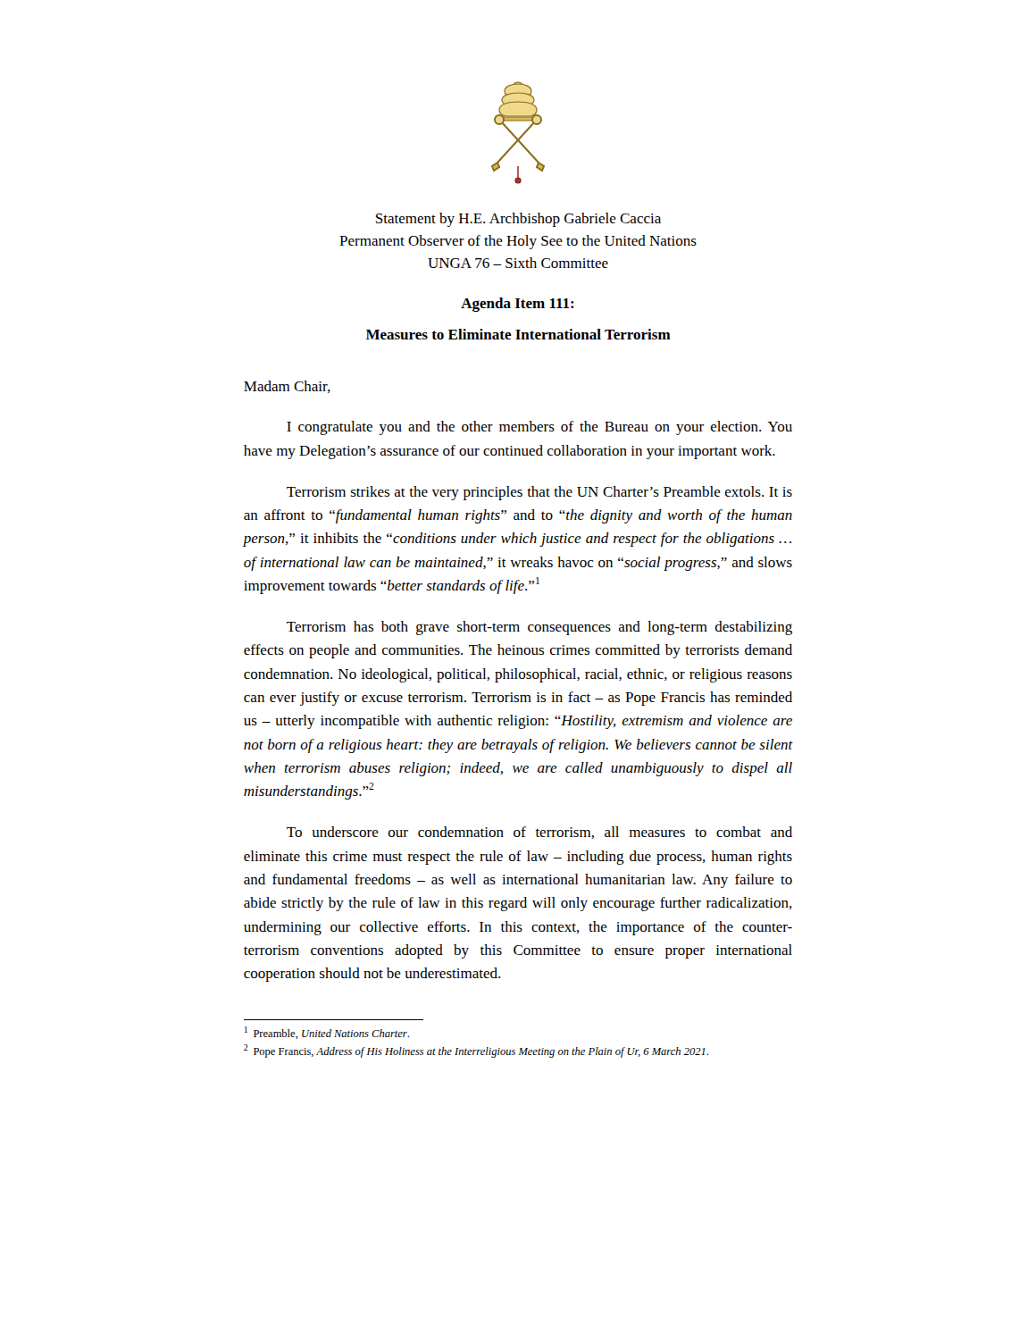Statement by H.E. Archbishop Gabriele Caccia
Permanent Observer of the Holy See to the United Nations
UNGA 76 – Sixth Committee
Agenda Item 111:
Measures to Eliminate International Terrorism
Madam Chair,
I congratulate you and the other members of the Bureau on your election. You have my Delegation’s assurance of our continued collaboration in your important work.
Terrorism strikes at the very principles that the UN Charter’s Preamble extols. It is an affront to “fundamental human rights” and to “the dignity and worth of the human person,” it inhibits the “conditions under which justice and respect for the obligations … of international law can be maintained,” it wreaks havoc on “social progress,” and slows improvement towards “better standards of life.”1
Terrorism has both grave short-term consequences and long-term destabilizing effects on people and communities. The heinous crimes committed by terrorists demand condemnation. No ideological, political, philosophical, racial, ethnic, or religious reasons can ever justify or excuse terrorism. Terrorism is in fact – as Pope Francis has reminded us – utterly incompatible with authentic religion: “Hostility, extremism and violence are not born of a religious heart: they are betrayals of religion. We believers cannot be silent when terrorism abuses religion; indeed, we are called unambiguously to dispel all misunderstandings.”2
To underscore our condemnation of terrorism, all measures to combat and eliminate this crime must respect the rule of law – including due process, human rights and fundamental freedoms – as well as international humanitarian law. Any failure to abide strictly by the rule of law in this regard will only encourage further radicalization, undermining our collective efforts. In this context, the importance of the counter-terrorism conventions adopted by this Committee to ensure proper international cooperation should not be underestimated.
1 Preamble, United Nations Charter.
2 Pope Francis, Address of His Holiness at the Interreligious Meeting on the Plain of Ur, 6 March 2021.